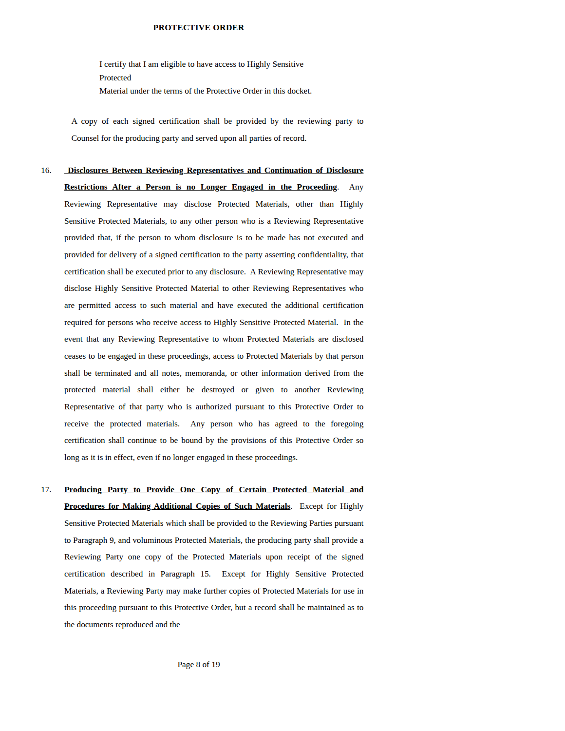PROTECTIVE ORDER
I certify that I am eligible to have access to Highly Sensitive Protected
Material under the terms of the Protective Order in this docket.
A copy of each signed certification shall be provided by the reviewing party to Counsel for the producing party and served upon all parties of record.
16.
Disclosures Between Reviewing Representatives and Continuation of Disclosure Restrictions After a Person is no Longer Engaged in the Proceeding. Any Reviewing Representative may disclose Protected Materials, other than Highly Sensitive Protected Materials, to any other person who is a Reviewing Representative provided that, if the person to whom disclosure is to be made has not executed and provided for delivery of a signed certification to the party asserting confidentiality, that certification shall be executed prior to any disclosure. A Reviewing Representative may disclose Highly Sensitive Protected Material to other Reviewing Representatives who are permitted access to such material and have executed the additional certification required for persons who receive access to Highly Sensitive Protected Material. In the event that any Reviewing Representative to whom Protected Materials are disclosed ceases to be engaged in these proceedings, access to Protected Materials by that person shall be terminated and all notes, memoranda, or other information derived from the protected material shall either be destroyed or given to another Reviewing Representative of that party who is authorized pursuant to this Protective Order to receive the protected materials. Any person who has agreed to the foregoing certification shall continue to be bound by the provisions of this Protective Order so long as it is in effect, even if no longer engaged in these proceedings.
17.
Producing Party to Provide One Copy of Certain Protected Material and Procedures for Making Additional Copies of Such Materials. Except for Highly Sensitive Protected Materials which shall be provided to the Reviewing Parties pursuant to Paragraph 9, and voluminous Protected Materials, the producing party shall provide a Reviewing Party one copy of the Protected Materials upon receipt of the signed certification described in Paragraph 15. Except for Highly Sensitive Protected Materials, a Reviewing Party may make further copies of Protected Materials for use in this proceeding pursuant to this Protective Order, but a record shall be maintained as to the documents reproduced and the
Page 8 of 19